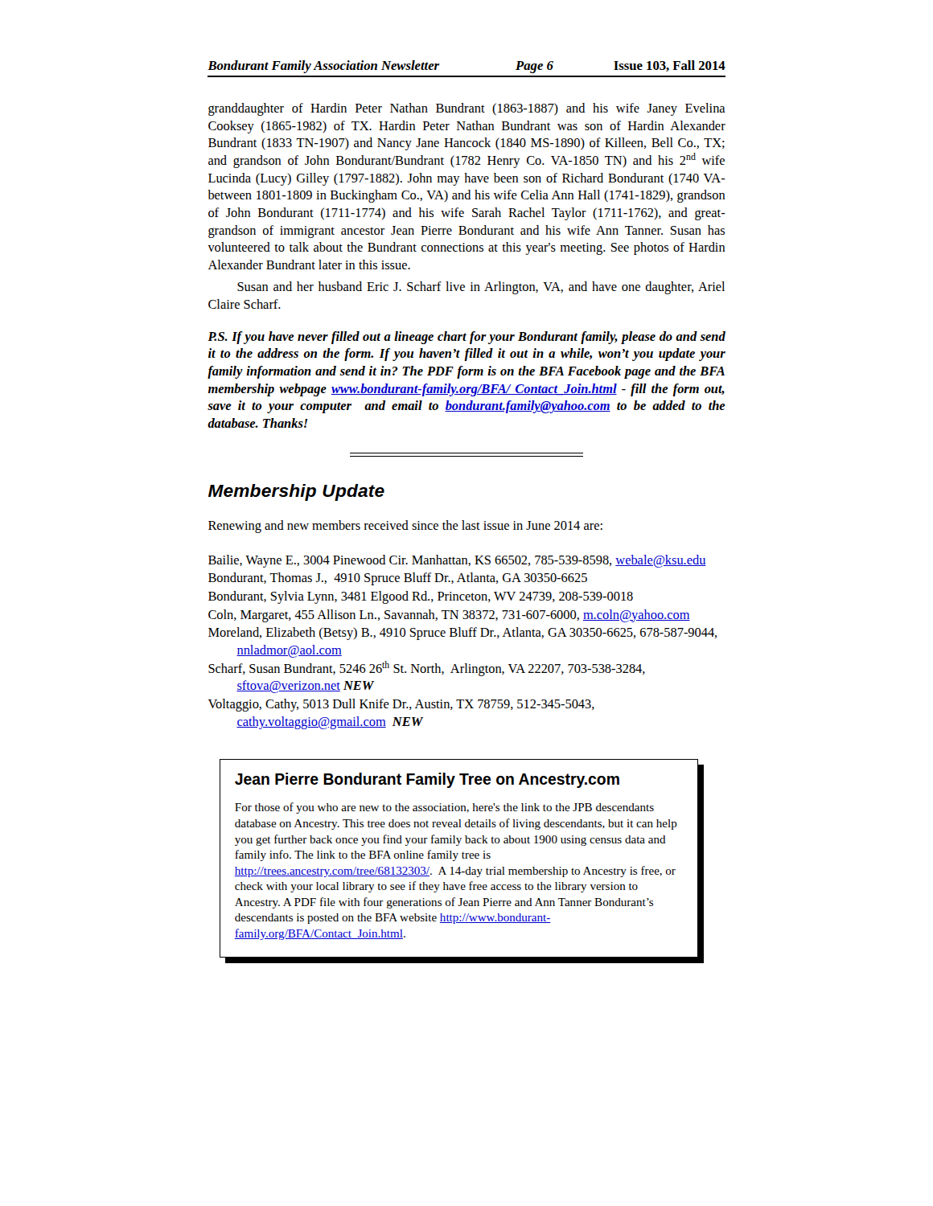Bondurant Family Association Newsletter Page 6 Issue 103, Fall 2014
granddaughter of Hardin Peter Nathan Bundrant (1863-1887) and his wife Janey Evelina Cooksey (1865-1982) of TX. Hardin Peter Nathan Bundrant was son of Hardin Alexander Bundrant (1833 TN-1907) and Nancy Jane Hancock (1840 MS-1890) of Killeen, Bell Co., TX; and grandson of John Bondurant/Bundrant (1782 Henry Co. VA-1850 TN) and his 2nd wife Lucinda (Lucy) Gilley (1797-1882). John may have been son of Richard Bondurant (1740 VA-between 1801-1809 in Buckingham Co., VA) and his wife Celia Ann Hall (1741-1829), grandson of John Bondurant (1711-1774) and his wife Sarah Rachel Taylor (1711-1762), and great-grandson of immigrant ancestor Jean Pierre Bondurant and his wife Ann Tanner. Susan has volunteered to talk about the Bundrant connections at this year's meeting. See photos of Hardin Alexander Bundrant later in this issue.
Susan and her husband Eric J. Scharf live in Arlington, VA, and have one daughter, Ariel Claire Scharf.
P.S. If you have never filled out a lineage chart for your Bondurant family, please do and send it to the address on the form. If you haven’t filled it out in a while, won’t you update your family information and send it in? The PDF form is on the BFA Facebook page and the BFA membership webpage www.bondurant-family.org/BFA/ Contact_Join.html - fill the form out, save it to your computer and email to bondurant.family@yahoo.com to be added to the database. Thanks!
Membership Update
Renewing and new members received since the last issue in June 2014 are:
Bailie, Wayne E., 3004 Pinewood Cir. Manhattan, KS 66502, 785-539-8598, webale@ksu.edu
Bondurant, Thomas J., 4910 Spruce Bluff Dr., Atlanta, GA 30350-6625
Bondurant, Sylvia Lynn, 3481 Elgood Rd., Princeton, WV 24739, 208-539-0018
Coln, Margaret, 455 Allison Ln., Savannah, TN 38372, 731-607-6000, m.coln@yahoo.com
Moreland, Elizabeth (Betsy) B., 4910 Spruce Bluff Dr., Atlanta, GA 30350-6625, 678-587-9044, nnladmor@aol.com
Scharf, Susan Bundrant, 5246 26th St. North, Arlington, VA 22207, 703-538-3284, sftova@verizon.net NEW
Voltaggio, Cathy, 5013 Dull Knife Dr., Austin, TX 78759, 512-345-5043, cathy.voltaggio@gmail.com NEW
Jean Pierre Bondurant Family Tree on Ancestry.com
For those of you who are new to the association, here's the link to the JPB descendants database on Ancestry. This tree does not reveal details of living descendants, but it can help you get further back once you find your family back to about 1900 using census data and family info. The link to the BFA online family tree is http://trees.ancestry.com/tree/68132303/. A 14-day trial membership to Ancestry is free, or check with your local library to see if they have free access to the library version to Ancestry. A PDF file with four generations of Jean Pierre and Ann Tanner Bondurant’s descendants is posted on the BFA website http://www.bondurant-family.org/BFA/Contact_Join.html.